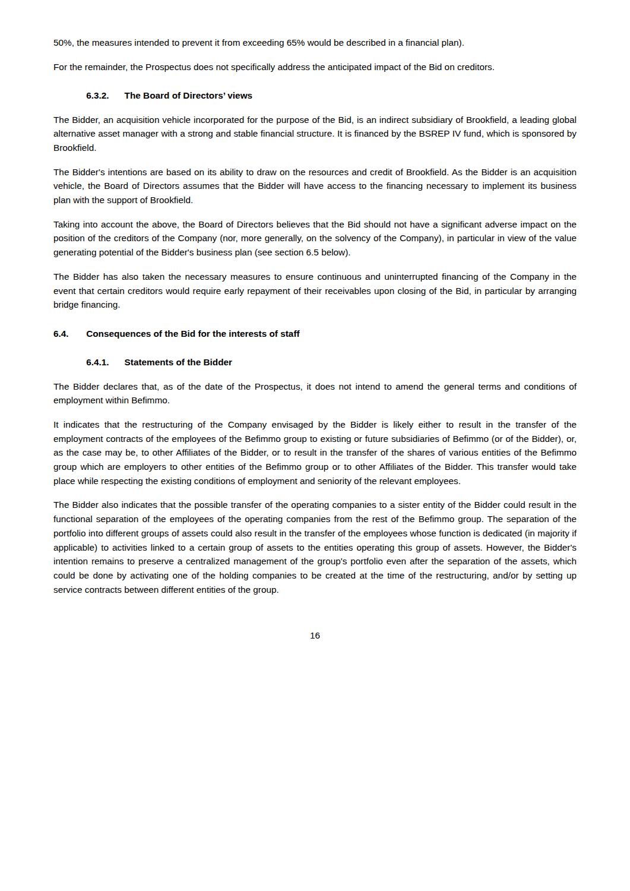50%, the measures intended to prevent it from exceeding 65% would be described in a financial plan).
For the remainder, the Prospectus does not specifically address the anticipated impact of the Bid on creditors.
6.3.2. The Board of Directors’ views
The Bidder, an acquisition vehicle incorporated for the purpose of the Bid, is an indirect subsidiary of Brookfield, a leading global alternative asset manager with a strong and stable financial structure. It is financed by the BSREP IV fund, which is sponsored by Brookfield.
The Bidder's intentions are based on its ability to draw on the resources and credit of Brookfield. As the Bidder is an acquisition vehicle, the Board of Directors assumes that the Bidder will have access to the financing necessary to implement its business plan with the support of Brookfield.
Taking into account the above, the Board of Directors believes that the Bid should not have a significant adverse impact on the position of the creditors of the Company (nor, more generally, on the solvency of the Company), in particular in view of the value generating potential of the Bidder's business plan (see section 6.5 below).
The Bidder has also taken the necessary measures to ensure continuous and uninterrupted financing of the Company in the event that certain creditors would require early repayment of their receivables upon closing of the Bid, in particular by arranging bridge financing.
6.4. Consequences of the Bid for the interests of staff
6.4.1. Statements of the Bidder
The Bidder declares that, as of the date of the Prospectus, it does not intend to amend the general terms and conditions of employment within Befimmo.
It indicates that the restructuring of the Company envisaged by the Bidder is likely either to result in the transfer of the employment contracts of the employees of the Befimmo group to existing or future subsidiaries of Befimmo (or of the Bidder), or, as the case may be, to other Affiliates of the Bidder, or to result in the transfer of the shares of various entities of the Befimmo group which are employers to other entities of the Befimmo group or to other Affiliates of the Bidder. This transfer would take place while respecting the existing conditions of employment and seniority of the relevant employees.
The Bidder also indicates that the possible transfer of the operating companies to a sister entity of the Bidder could result in the functional separation of the employees of the operating companies from the rest of the Befimmo group. The separation of the portfolio into different groups of assets could also result in the transfer of the employees whose function is dedicated (in majority if applicable) to activities linked to a certain group of assets to the entities operating this group of assets. However, the Bidder's intention remains to preserve a centralized management of the group's portfolio even after the separation of the assets, which could be done by activating one of the holding companies to be created at the time of the restructuring, and/or by setting up service contracts between different entities of the group.
16